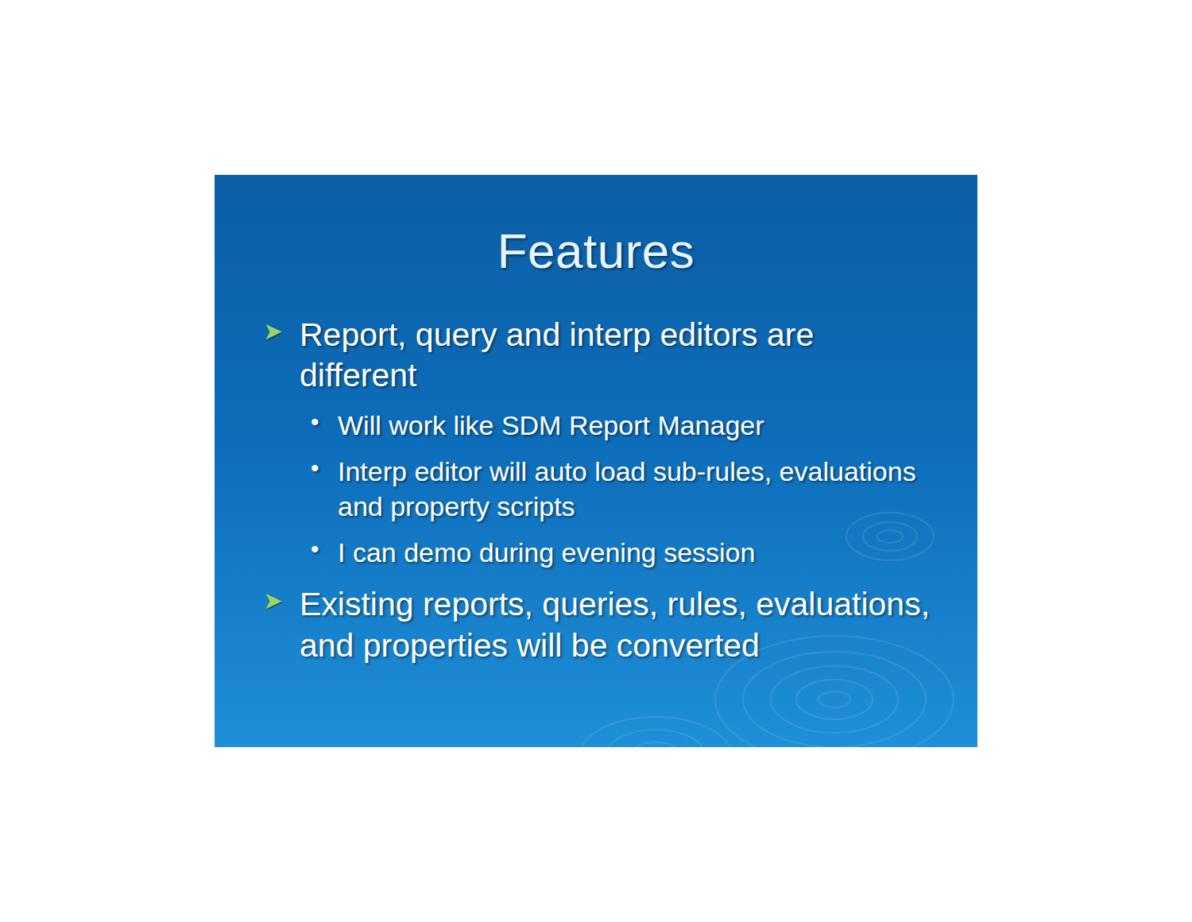Features
Report, query and interp editors are different
Will work like SDM Report Manager
Interp editor will auto load sub-rules, evaluations and property scripts
I can demo during evening session
Existing reports, queries, rules, evaluations, and properties will be converted